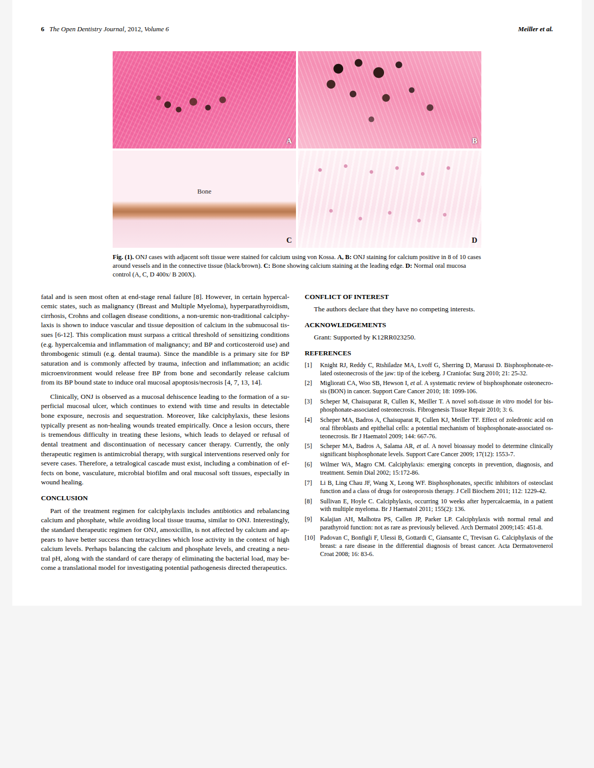6 The Open Dentistry Journal, 2012, Volume 6
Meiller et al.
A
B
Bone C
D
Fig. (1). ONJ cases with adjacent soft tissue were stained for calcium using von Kossa. A, B: ONJ staining for calcium positive in 8 of 10 cases around vessels and in the connective tissue (black/brown). C: Bone showing calcium staining at the leading edge. D: Normal oral mucosa control (A, C, D 400x/ B 200X).
fatal and is seen most often at end-stage renal failure [8]. However, in certain hypercalcemic states, such as malignancy (Breast and Multiple Myeloma), hyperparathyroidism, cirrhosis, Crohns and collagen disease conditions, a non-uremic non-traditional calciphylaxis is shown to induce vascular and tissue deposition of calcium in the submucosal tissues [6-12]. This complication must surpass a critical threshold of sensitizing conditions (e.g. hypercalcemia and inflammation of malignancy; and BP and corticosteroid use) and thrombogenic stimuli (e.g. dental trauma). Since the mandible is a primary site for BP saturation and is commonly affected by trauma, infection and inflammation; an acidic microenvironment would release free BP from bone and secondarily release calcium from its BP bound state to induce oral mucosal apoptosis/necrosis [4, 7, 13, 14].
Clinically, ONJ is observed as a mucosal dehiscence leading to the formation of a superficial mucosal ulcer, which continues to extend with time and results in detectable bone exposure, necrosis and sequestration. Moreover, like calciphylaxis, these lesions typically present as non-healing wounds treated empirically. Once a lesion occurs, there is tremendous difficulty in treating these lesions, which leads to delayed or refusal of dental treatment and discontinuation of necessary cancer therapy. Currently, the only therapeutic regimen is antimicrobial therapy, with surgical interventions reserved only for severe cases. Therefore, a tetralogical cascade must exist, including a combination of effects on bone, vasculature, microbial biofilm and oral mucosal soft tissues, especially in wound healing.
Conclusion
Part of the treatment regimen for calciphylaxis includes antibiotics and rebalancing calcium and phosphate, while avoiding local tissue trauma, similar to ONJ. Interestingly, the standard therapeutic regimen for ONJ, amoxicillin, is not affected by calcium and appears to have better success than tetracyclines which lose activity in the context of high calcium levels. Perhaps balancing the calcium and phosphate levels, and creating a neutral pH, along with the standard of care therapy of eliminating the bacterial load, may become a translational model for investigating potential pathogenesis directed therapeutics.
Conflict of Interest
The authors declare that they have no competing interests.
Acknowledgements
Grant: Supported by K12RR023250.
References
[1] Knight RJ, Reddy C, Rtshiladze MA, Lvoff G, Sherring D, Marussi D. Bisphosphonate-related osteonecrosis of the jaw: tip of the iceberg. J Craniofac Surg 2010; 21: 25-32.
[2] Migliorati CA, Woo SB, Hewson I, et al. A systematic review of bisphosphonate osteonecrosis (BON) in cancer. Support Care Cancer 2010; 18: 1099-106.
[3] Scheper M, Chaisuparat R, Cullen K, Meiller T. A novel soft-tissue in vitro model for bisphosphonate-associated osteonecrosis. Fibrogenesis Tissue Repair 2010; 3: 6.
[4] Scheper MA, Badros A, Chaisuparat R, Cullen KJ, Meiller TF. Effect of zoledronic acid on oral fibroblasts and epithelial cells: a potential mechanism of bisphosphonate-associated osteonecrosis. Br J Haematol 2009; 144: 667-76.
[5] Scheper MA, Badros A, Salama AR, et al. A novel bioassay model to determine clinically significant bisphosphonate levels. Support Care Cancer 2009; 17(12): 1553-7.
[6] Wilmer WA, Magro CM. Calciphylaxis: emerging concepts in prevention, diagnosis, and treatment. Semin Dial 2002; 15:172-86.
[7] Li B, Ling Chau JF, Wang X, Leong WF. Bisphosphonates, specific inhibitors of osteoclast function and a class of drugs for osteoporosis therapy. J Cell Biochem 2011; 112: 1229-42.
[8] Sullivan E, Hoyle C. Calciphylaxis, occurring 10 weeks after hypercalcaemia, in a patient with multiple myeloma. Br J Haematol 2011; 155(2): 136.
[9] Kalajian AH, Malhotra PS, Callen JP, Parker LP. Calciphylaxis with normal renal and parathyroid function: not as rare as previously believed. Arch Dermatol 2009;145: 451-8.
[10] Padovan C, Bonfigli F, Ulessi B, Gottardi C, Giansante C, Trevisan G. Calciphylaxis of the breast: a rare disease in the differential diagnosis of breast cancer. Acta Dermatovenerol Croat 2008; 16: 83-6.